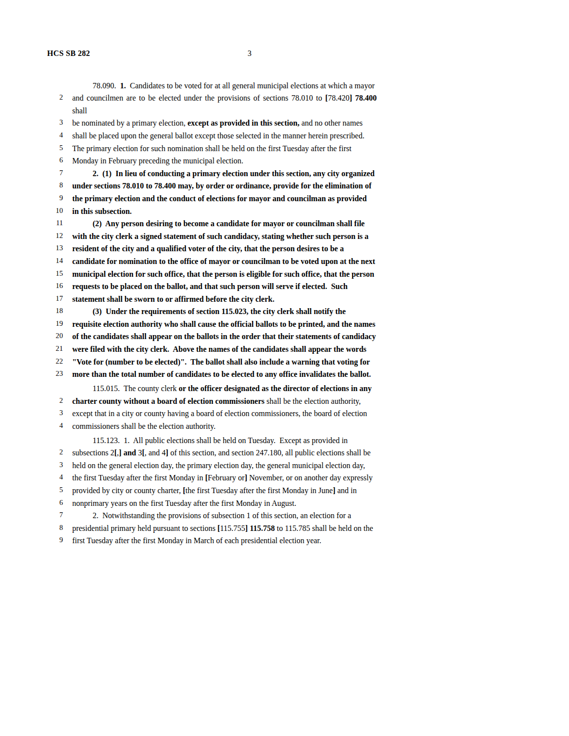HCS SB 282 3
78.090. 1. Candidates to be voted for at all general municipal elections at which a mayor
2and councilmen are to be elected under the provisions of sections 78.010 to [78.420] 78.400 shall
3be nominated by a primary election, except as provided in this section, and no other names
4shall be placed upon the general ballot except those selected in the manner herein prescribed.
5 The primary election for such nomination shall be held on the first Tuesday after the first
6 Monday in February preceding the municipal election.
7 2. (1) In lieu of conducting a primary election under this section, any city organized
8 under sections 78.010 to 78.400 may, by order or ordinance, provide for the elimination of
9 the primary election and the conduct of elections for mayor and councilman as provided
10 in this subsection.
11 (2) Any person desiring to become a candidate for mayor or councilman shall file
12 with the city clerk a signed statement of such candidacy, stating whether such person is a
13 resident of the city and a qualified voter of the city, that the person desires to be a
14 candidate for nomination to the office of mayor or councilman to be voted upon at the next
15 municipal election for such office, that the person is eligible for such office, that the person
16 requests to be placed on the ballot, and that such person will serve if elected. Such
17 statement shall be sworn to or affirmed before the city clerk.
18 (3) Under the requirements of section 115.023, the city clerk shall notify the
19 requisite election authority who shall cause the official ballots to be printed, and the names
20 of the candidates shall appear on the ballots in the order that their statements of candidacy
21 were filed with the city clerk. Above the names of the candidates shall appear the words
22"Vote for (number to be elected)". The ballot shall also include a warning that voting for
23 more than the total number of candidates to be elected to any office invalidates the ballot.
115.015. The county clerk or the officer designated as the director of elections in any
2 charter county without a board of election commissioners shall be the election authority,
3except that in a city or county having a board of election commissioners, the board of election
4commissioners shall be the election authority.
115.123. 1. All public elections shall be held on Tuesday. Except as provided in
2subsections 2[,] and 3[, and 4] of this section, and section 247.180, all public elections shall be
3held on the general election day, the primary election day, the general municipal election day,
4the first Tuesday after the first Monday in [February or] November, or on another day expressly
5provided by city or county charter, [the first Tuesday after the first Monday in June] and in
6nonprimary years on the first Tuesday after the first Monday in August.
7 2. Notwithstanding the provisions of subsection 1 of this section, an election for a
8presidential primary held pursuant to sections [115.755] 115.758 to 115.785 shall be held on the
9first Tuesday after the first Monday in March of each presidential election year.